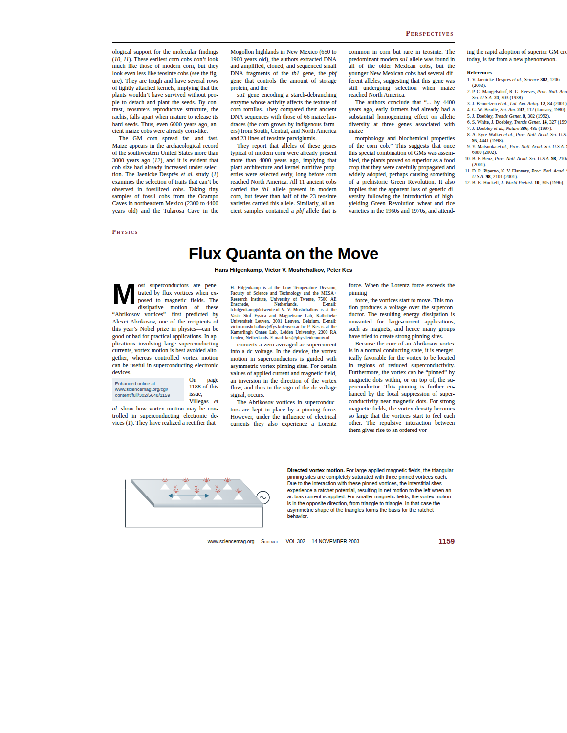Perspectives
ological support for the molecular findings (10, 11). These earliest corn cobs don’t look much like those of modern corn, but they look even less like teosinte cobs (see the figure). They are tough and have several rows of tightly attached kernels, implying that the plants wouldn’t have survived without people to detach and plant the seeds. By contrast, teosinte’s reproductive structure, the rachis, falls apart when mature to release its hard seeds. Thus, even 6000 years ago, ancient maize cobs were already corn-like.
The GM corn spread far—and fast. Maize appears in the archaeological record of the southwestern United States more than 3000 years ago (12), and it is evident that cob size had already increased under selection. The Jaenicke-Després et al. study (1) examines the selection of traits that can’t be observed in fossilized cobs. Taking tiny samples of fossil cobs from the Ocampo Caves in northeastern Mexico (2300 to 4400 years old) and the Tularosa Cave in the Mogollon highlands in New Mexico (650 to 1900 years old), the authors extracted DNA and amplified, cloned, and sequenced small DNA fragments of the tb1 gene, the pbf gene that controls the amount of storage protein, and the
su1 gene encoding a starch-debranching enzyme whose activity affects the texture of corn tortillas. They compared their ancient DNA sequences with those of 66 maize landraces (the corn grown by indigenous farmers) from South, Central, and North America and 23 lines of teosinte parviglumis.
They report that alleles of these genes typical of modern corn were already present more than 4000 years ago, implying that plant architecture and kernel nutritive properties were selected early, long before corn reached North America. All 11 ancient cobs carried the tb1 allele present in modern corn, but fewer than half of the 23 teosinte varieties carried this allele. Similarly, all ancient samples contained a pbf allele that is common in corn but rare in teosinte. The predominant modern su1 allele was found in all of the older Mexican cobs, but the younger New Mexican cobs had several different alleles, suggesting that this gene was still undergoing selection when maize reached North America.
The authors conclude that “... by 4400 years ago, early farmers had already had a substantial homogenizing effect on allelic diversity at three genes associated with maize
morphology and biochemical properties of the corn cob.” This suggests that once this special combination of GMs was assembled, the plants proved so superior as a food crop that they were carefully propagated and widely adopted, perhaps causing something of a prehistoric Green Revolution. It also implies that the apparent loss of genetic diversity following the introduction of high-yielding Green Revolution wheat and rice varieties in the 1960s and 1970s, and attending the rapid adoption of superior GM crops today, is far from a new phenomenon.
References
V. Jaenicke-Després et al., Science 302, 1206 (2003).
P. C. Mangelsdorf, R. G. Reeves, Proc. Natl. Acad. Sci. U.S.A. 24, 303 (1938).
J. Bennetzen et al., Lat. Am. Antiq. 12, 84 (2001).
G. W. Beadle, Sci. Am. 242, 112 (January, 1980).
J. Doebley, Trends Genet. 8, 302 (1992).
S. White, J. Doebley, Trends Genet. 14, 327 (1998).
J. Doebley et al., Nature 386, 485 (1997).
A. Eyre-Walker et al., Proc. Natl. Acad. Sci. U.S.A. 95, 4441 (1998).
Y. Matsuoka et al., Proc. Natl. Acad. Sci. U.S.A. 99, 6080 (2002).
B. F. Benz, Proc. Natl. Acad. Sci. U.S.A. 98, 2104 (2001).
D. R. Piperno, K. V. Flannery, Proc. Natl. Acad. Sci. U.S.A. 98, 2101 (2001).
B. B. Huckell, J. World Prehist. 10, 305 (1996).
Physics
Flux Quanta on the Move
Hans Hilgenkamp, Victor V. Moshchalkov, Peter Kes
Most superconductors are penetrated by flux vortices when exposed to magnetic fields. The dissipative motion of these “Abrikosov vortices”—first predicted by Alexei Abrikosov, one of the recipients of this year’s Nobel prize in physics—can be good or bad for practical applications. In applications involving large superconducting currents, vortex motion is best avoided altogether, whereas controlled vortex motion can be useful in superconducting electronic devices.
Enhanced online at
www.sciencemag.org/cgi/
content/full/302/5648/1159
On page 1188 of this issue, Villegas et al. show how vortex motion may be controlled in superconducting electronic devices (1). They have realized a rectifier that
H. Hilgenkamp is at the Low Temperature Division, Faculty of Science and Technology and the MESA+ Research Institute, University of Twente, 7500 AE Enschede, Netherlands. E-mail: h.hilgenkamp@utwente.nl V. V. Moshchalkov is at the Vaste Stof Fysica and Magnetisme Lab, Katholieke Universiteit Leuven, 3001 Leuven, Belgium. E-mail: victor.moshchalkov@fys.kuleuven.ac.be P. Kes is at the Kamerlingh Onnes Lab, Leiden University, 2300 RA Leiden, Netherlands. E-mail: kes@phys.leidenuniv.nl
converts a zero-averaged ac supercurrent into a dc voltage. In the device, the vortex motion in superconductors is guided with asymmetric vortex-pinning sites. For certain values of applied current and magnetic field, an inversion in the direction of the vortex flow, and thus in the sign of the dc voltage signal, occurs.
The Abrikosov vortices in superconductors are kept in place by a pinning force. However, under the influence of electrical currents they also experience a Lorentz force. When the Lorentz force exceeds the pinning
force, the vortices start to move. This motion produces a voltage over the superconductor. The resulting energy dissipation is unwanted for large-current applications, such as magnets, and hence many groups have tried to create strong pinning sites.
Because the core of an Abrikosov vortex is in a normal conducting state, it is energetically favorable for the vortex to be located in regions of reduced superconductivity. Furthermore, the vortex can be “pinned” by magnetic dots within, or on top of, the superconductor. This pinning is further enhanced by the local suppression of superconductivity near magnetic dots. For strong magnetic fields, the vortex density becomes so large that the vortices start to feel each other. The repulsive interaction between them gives rise to an ordered vor-
Directed vortex motion. For large applied magnetic fields, the triangular pinning sites are completely saturated with three pinned vortices each. Due to the interaction with these pinned vortices, the interstitial sites experience a ratchet potential, resulting in net motion to the left when an ac-bias current is applied. For smaller magnetic fields, the vortex motion is in the opposite direction, from triangle to triangle. In that case the asymmetric shape of the triangles forms the basis for the ratchet behavior.
www.sciencemag.org Science VOL 302 14 NOVEMBER 2003 1159